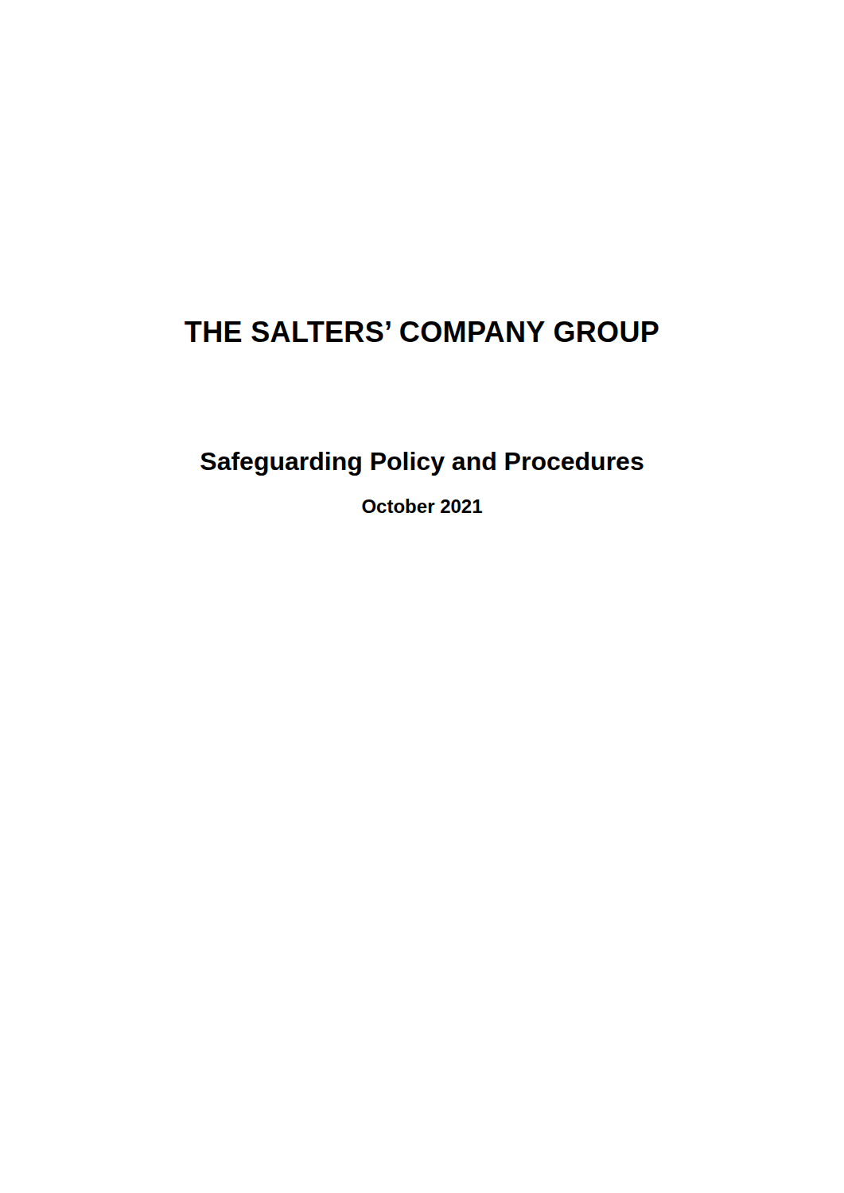THE SALTERS’ COMPANY GROUP
Safeguarding Policy and Procedures
October 2021